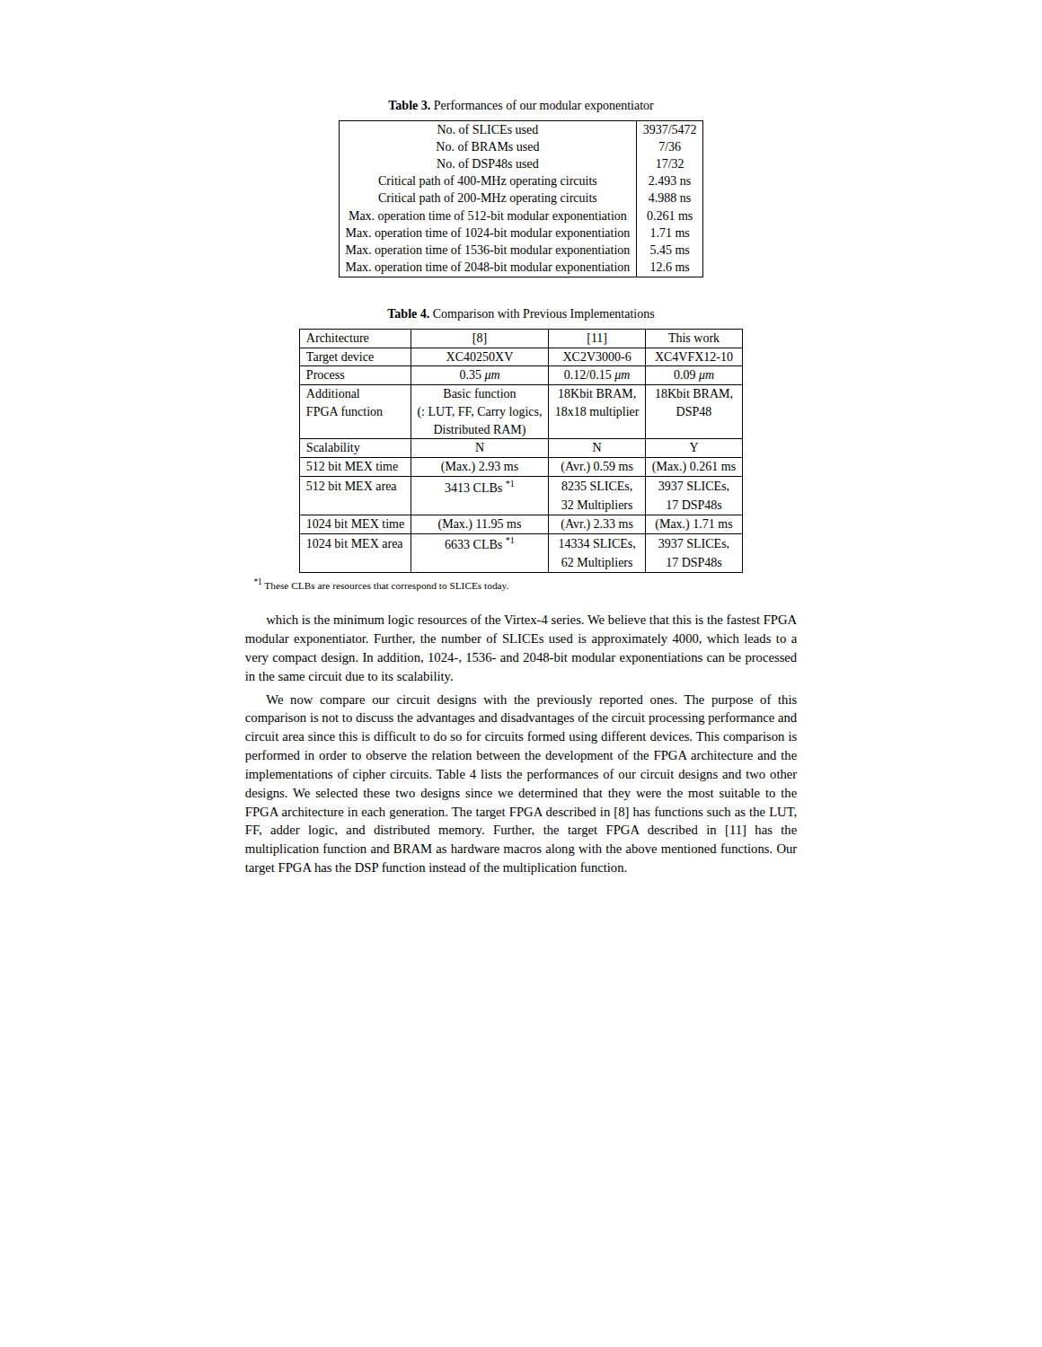Table 3. Performances of our modular exponentiator
| No. of SLICEs used | 3937/5472 |
| No. of BRAMs used | 7/36 |
| No. of DSP48s used | 17/32 |
| Critical path of 400-MHz operating circuits | 2.493 ns |
| Critical path of 200-MHz operating circuits | 4.988 ns |
| Max. operation time of 512-bit modular exponentiation | 0.261 ms |
| Max. operation time of 1024-bit modular exponentiation | 1.71 ms |
| Max. operation time of 1536-bit modular exponentiation | 5.45 ms |
| Max. operation time of 2048-bit modular exponentiation | 12.6 ms |
Table 4. Comparison with Previous Implementations
| Architecture | [8] | [11] | This work |
| Target device | XC40250XV | XC2V3000-6 | XC4VFX12-10 |
| Process | 0.35 μm | 0.12/0.15 μm | 0.09 μm |
| Additional | Basic function | 18Kbit BRAM, | 18Kbit BRAM, |
| FPGA function | (: LUT, FF, Carry logics, | 18x18 multiplier | DSP48 |
| | Distributed RAM) | | |
| Scalability | N | N | Y |
| 512 bit MEX time | (Max.) 2.93 ms | (Avr.) 0.59 ms | (Max.) 0.261 ms |
| 512 bit MEX area | 3413 CLBs *1 | 8235 SLICEs, | 3937 SLICEs, |
| | | 32 Multipliers | 17 DSP48s |
| 1024 bit MEX time | (Max.) 11.95 ms | (Avr.) 2.33 ms | (Max.) 1.71 ms |
| 1024 bit MEX area | 6633 CLBs *1 | 14334 SLICEs, | 3937 SLICEs, |
| | | 62 Multipliers | 17 DSP48s |
*1 These CLBs are resources that correspond to SLICEs today.
which is the minimum logic resources of the Virtex-4 series. We believe that this is the fastest FPGA modular exponentiator. Further, the number of SLICEs used is approximately 4000, which leads to a very compact design. In addition, 1024-, 1536- and 2048-bit modular exponentiations can be processed in the same circuit due to its scalability.
We now compare our circuit designs with the previously reported ones. The purpose of this comparison is not to discuss the advantages and disadvantages of the circuit processing performance and circuit area since this is difficult to do so for circuits formed using different devices. This comparison is performed in order to observe the relation between the development of the FPGA architecture and the implementations of cipher circuits. Table 4 lists the performances of our circuit designs and two other designs. We selected these two designs since we determined that they were the most suitable to the FPGA architecture in each generation. The target FPGA described in [8] has functions such as the LUT, FF, adder logic, and distributed memory. Further, the target FPGA described in [11] has the multiplication function and BRAM as hardware macros along with the above mentioned functions. Our target FPGA has the DSP function instead of the multiplication function.